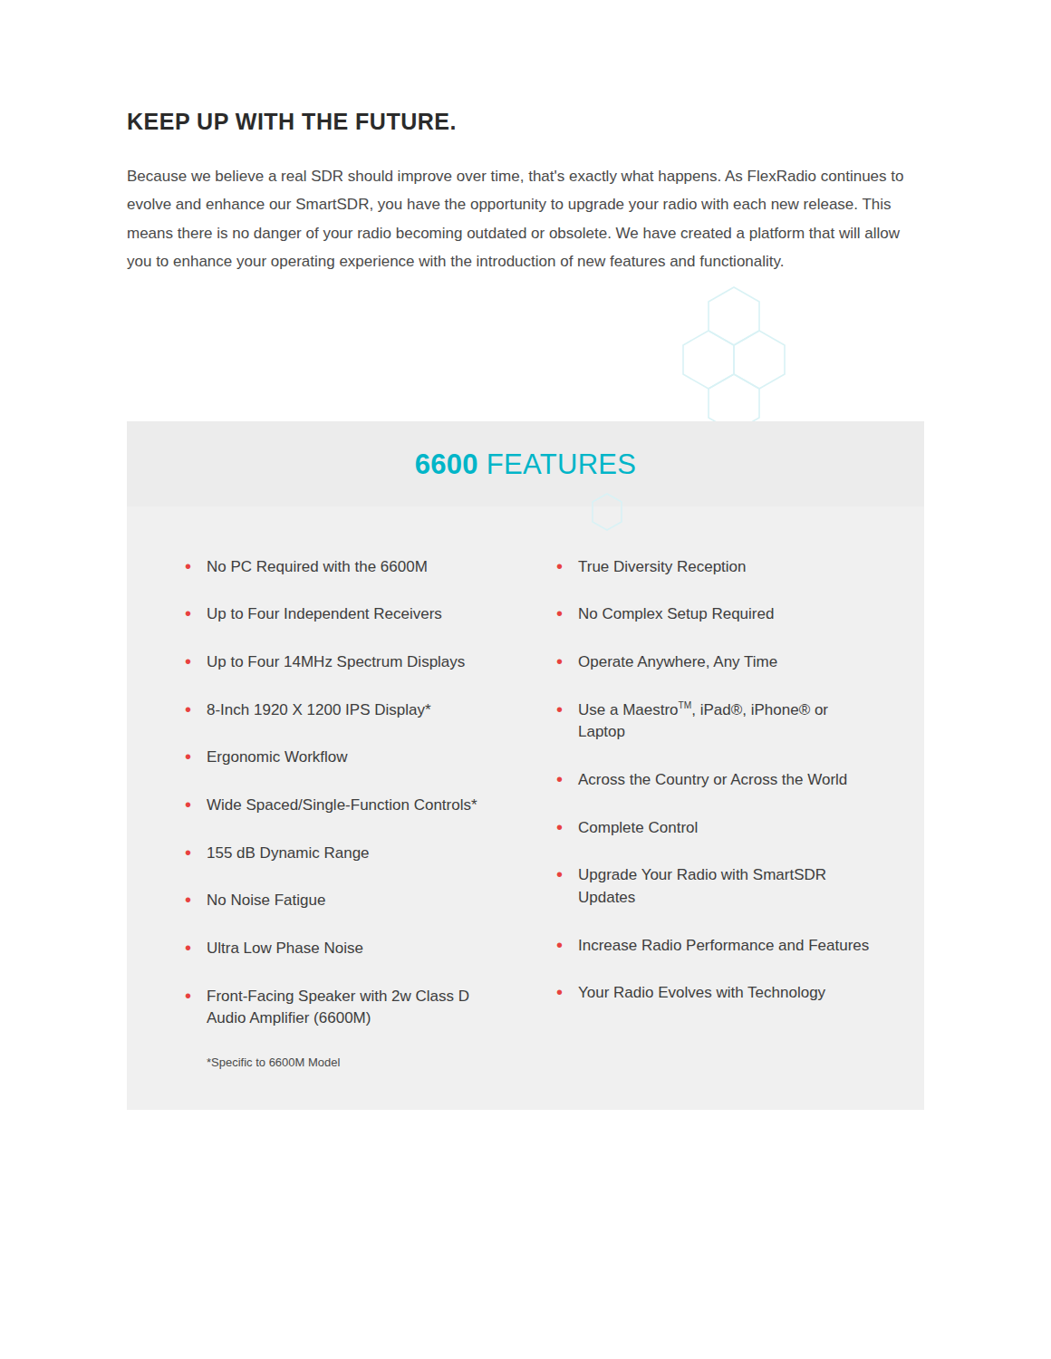KEEP UP WITH THE FUTURE.
Because we believe a real SDR should improve over time, that's exactly what happens. As FlexRadio continues to evolve and enhance our SmartSDR, you have the opportunity to upgrade your radio with each new release. This means there is no danger of your radio becoming outdated or obsolete. We have created a platform that will allow you to enhance your operating experience with the introduction of new features and functionality.
6600 FEATURES
No PC Required with the 6600M
Up to Four Independent Receivers
Up to Four 14MHz Spectrum Displays
8-Inch 1920 X 1200 IPS Display*
Ergonomic Workflow
Wide Spaced/Single-Function Controls*
155 dB Dynamic Range
No Noise Fatigue
Ultra Low Phase Noise
Front-Facing Speaker with 2w Class D Audio Amplifier (6600M)
*Specific to 6600M Model
True Diversity Reception
No Complex Setup Required
Operate Anywhere, Any Time
Use a MaestroTM, iPad®, iPhone® or Laptop
Across the Country or Across the World
Complete Control
Upgrade Your Radio with SmartSDR Updates
Increase Radio Performance and Features
Your Radio Evolves with Technology